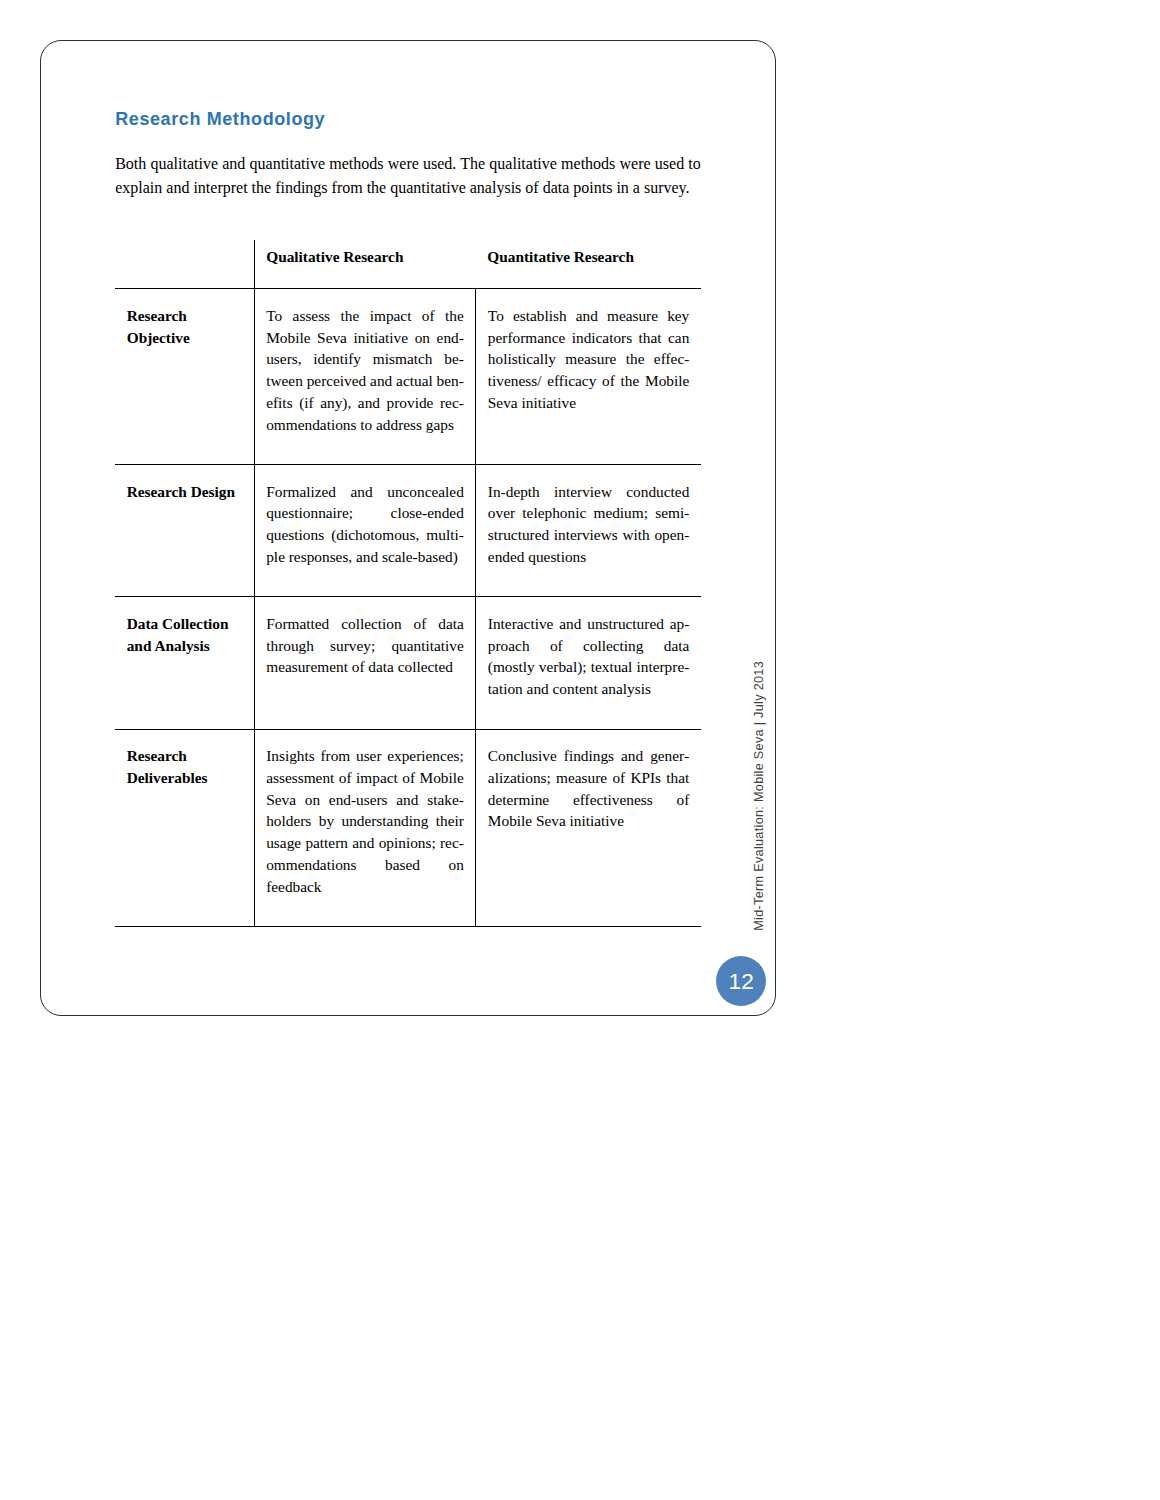Research Methodology
Both qualitative and quantitative methods were used. The qualitative methods were used to explain and interpret the findings from the quantitative analysis of data points in a survey.
| | Qualitative Research | Quantitative Research |
| --- | --- | --- |
| Research Objective | To assess the impact of the Mobile Seva initiative on end-users, identify mismatch between perceived and actual benefits (if any), and provide recommendations to address gaps | To establish and measure key performance indicators that can holistically measure the effectiveness/ efficacy of the Mobile Seva initiative |
| Research Design | Formalized and unconcealed questionnaire; close-ended questions (dichotomous, multiple responses, and scale-based) | In-depth interview conducted over telephonic medium; semi-structured interviews with open-ended questions |
| Data Collection and Analysis | Formatted collection of data through survey; quantitative measurement of data collected | Interactive and unstructured approach of collecting data (mostly verbal); textual interpretation and content analysis |
| Research Deliverables | Insights from user experiences; assessment of impact of Mobile Seva on end-users and stakeholders by understanding their usage pattern and opinions; recommendations based on feedback | Conclusive findings and generalizations; measure of KPIs that determine effectiveness of Mobile Seva initiative |
Mid-Term Evaluation: Mobile Seva | July 2013
12